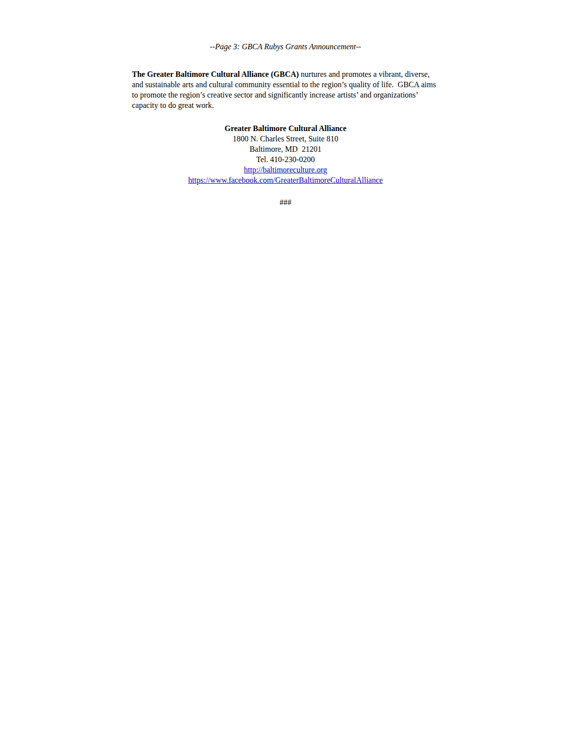--Page 3: GBCA Rubys Grants Announcement--
The Greater Baltimore Cultural Alliance (GBCA) nurtures and promotes a vibrant, diverse, and sustainable arts and cultural community essential to the region’s quality of life. GBCA aims to promote the region’s creative sector and significantly increase artists’ and organizations’ capacity to do great work.
Greater Baltimore Cultural Alliance
1800 N. Charles Street, Suite 810
Baltimore, MD 21201
Tel. 410-230-0200
http://baltimoreculture.org
https://www.facebook.com/GreaterBaltimoreCulturalAlliance
###